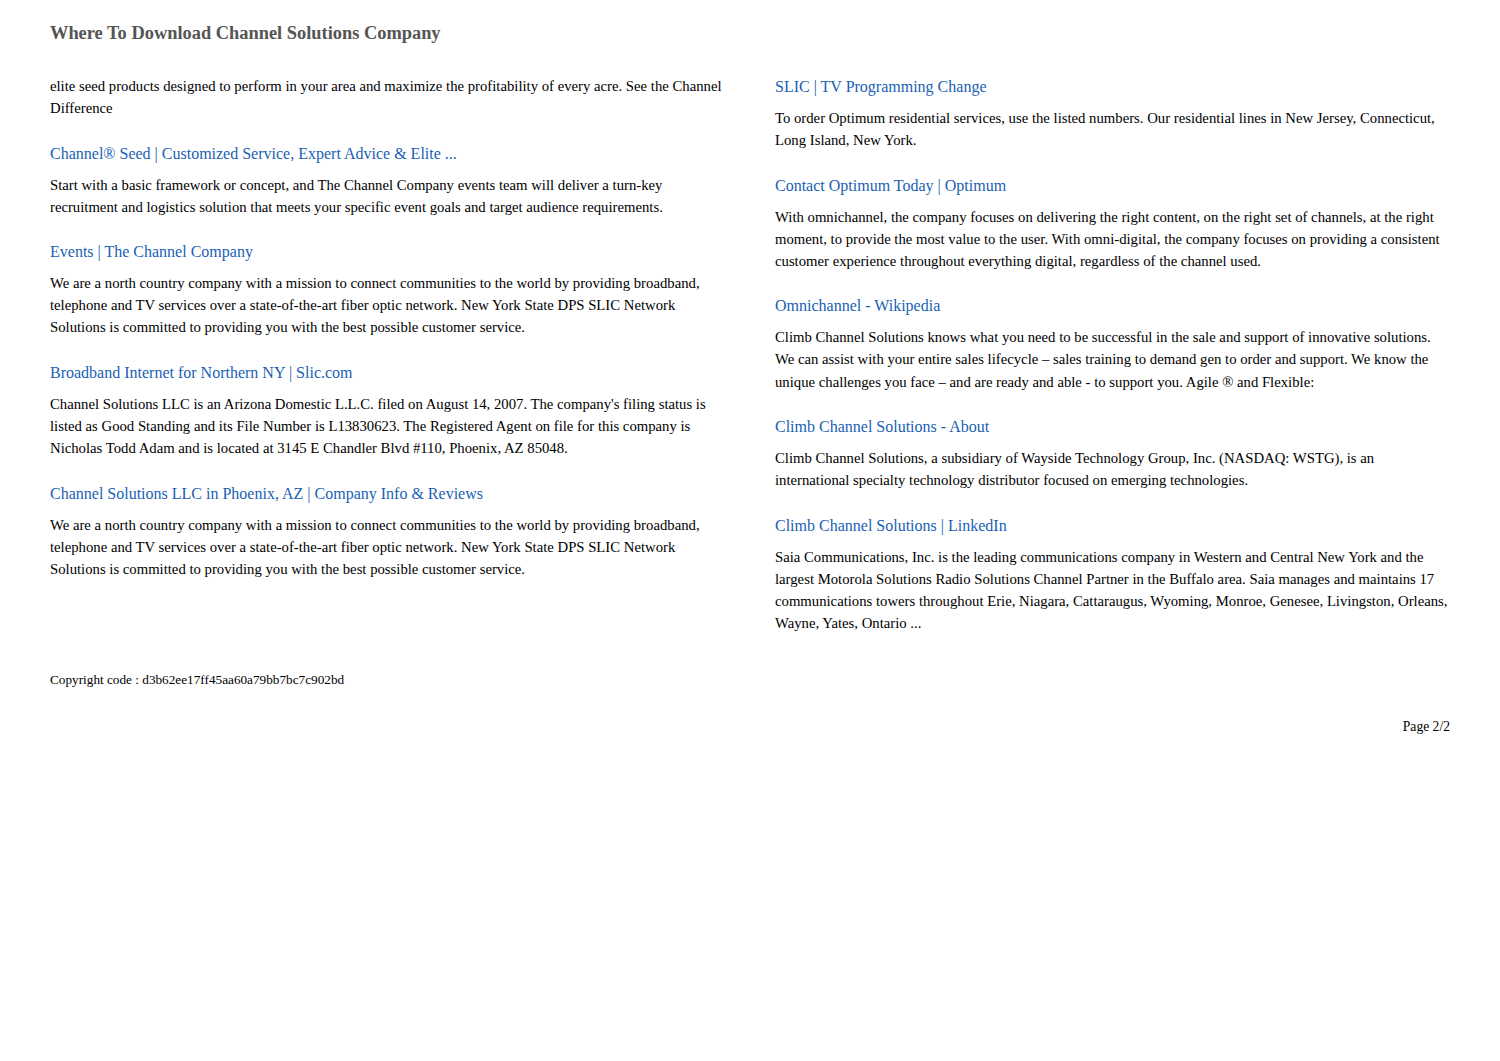Where To Download Channel Solutions Company
elite seed products designed to perform in your area and maximize the profitability of every acre. See the Channel Difference
Channel® Seed | Customized Service, Expert Advice & Elite ...
Start with a basic framework or concept, and The Channel Company events team will deliver a turn-key recruitment and logistics solution that meets your specific event goals and target audience requirements.
Events | The Channel Company
We are a north country company with a mission to connect communities to the world by providing broadband, telephone and TV services over a state-of-the-art fiber optic network. New York State DPS SLIC Network Solutions is committed to providing you with the best possible customer service.
Broadband Internet for Northern NY | Slic.com
Channel Solutions LLC is an Arizona Domestic L.L.C. filed on August 14, 2007. The company's filing status is listed as Good Standing and its File Number is L13830623. The Registered Agent on file for this company is Nicholas Todd Adam and is located at 3145 E Chandler Blvd #110, Phoenix, AZ 85048.
Channel Solutions LLC in Phoenix, AZ | Company Info & Reviews
We are a north country company with a mission to connect communities to the world by providing broadband, telephone and TV services over a state-of-the-art fiber optic network. New York State DPS SLIC Network Solutions is committed to providing you with the best possible customer service.
SLIC | TV Programming Change
To order Optimum residential services, use the listed numbers. Our residential lines in New Jersey, Connecticut, Long Island, New York.
Contact Optimum Today | Optimum
With omnichannel, the company focuses on delivering the right content, on the right set of channels, at the right moment, to provide the most value to the user. With omni-digital, the company focuses on providing a consistent customer experience throughout everything digital, regardless of the channel used.
Omnichannel - Wikipedia
Climb Channel Solutions knows what you need to be successful in the sale and support of innovative solutions. We can assist with your entire sales lifecycle – sales training to demand gen to order and support. We know the unique challenges you face – and are ready and able - to support you. Agile ® and Flexible:
Climb Channel Solutions - About
Climb Channel Solutions, a subsidiary of Wayside Technology Group, Inc. (NASDAQ: WSTG), is an international specialty technology distributor focused on emerging technologies.
Climb Channel Solutions | LinkedIn
Saia Communications, Inc. is the leading communications company in Western and Central New York and the largest Motorola Solutions Radio Solutions Channel Partner in the Buffalo area. Saia manages and maintains 17 communications towers throughout Erie, Niagara, Cattaraugus, Wyoming, Monroe, Genesee, Livingston, Orleans, Wayne, Yates, Ontario ...
Copyright code : d3b62ee17ff45aa60a79bb7bc7c902bd
Page 2/2